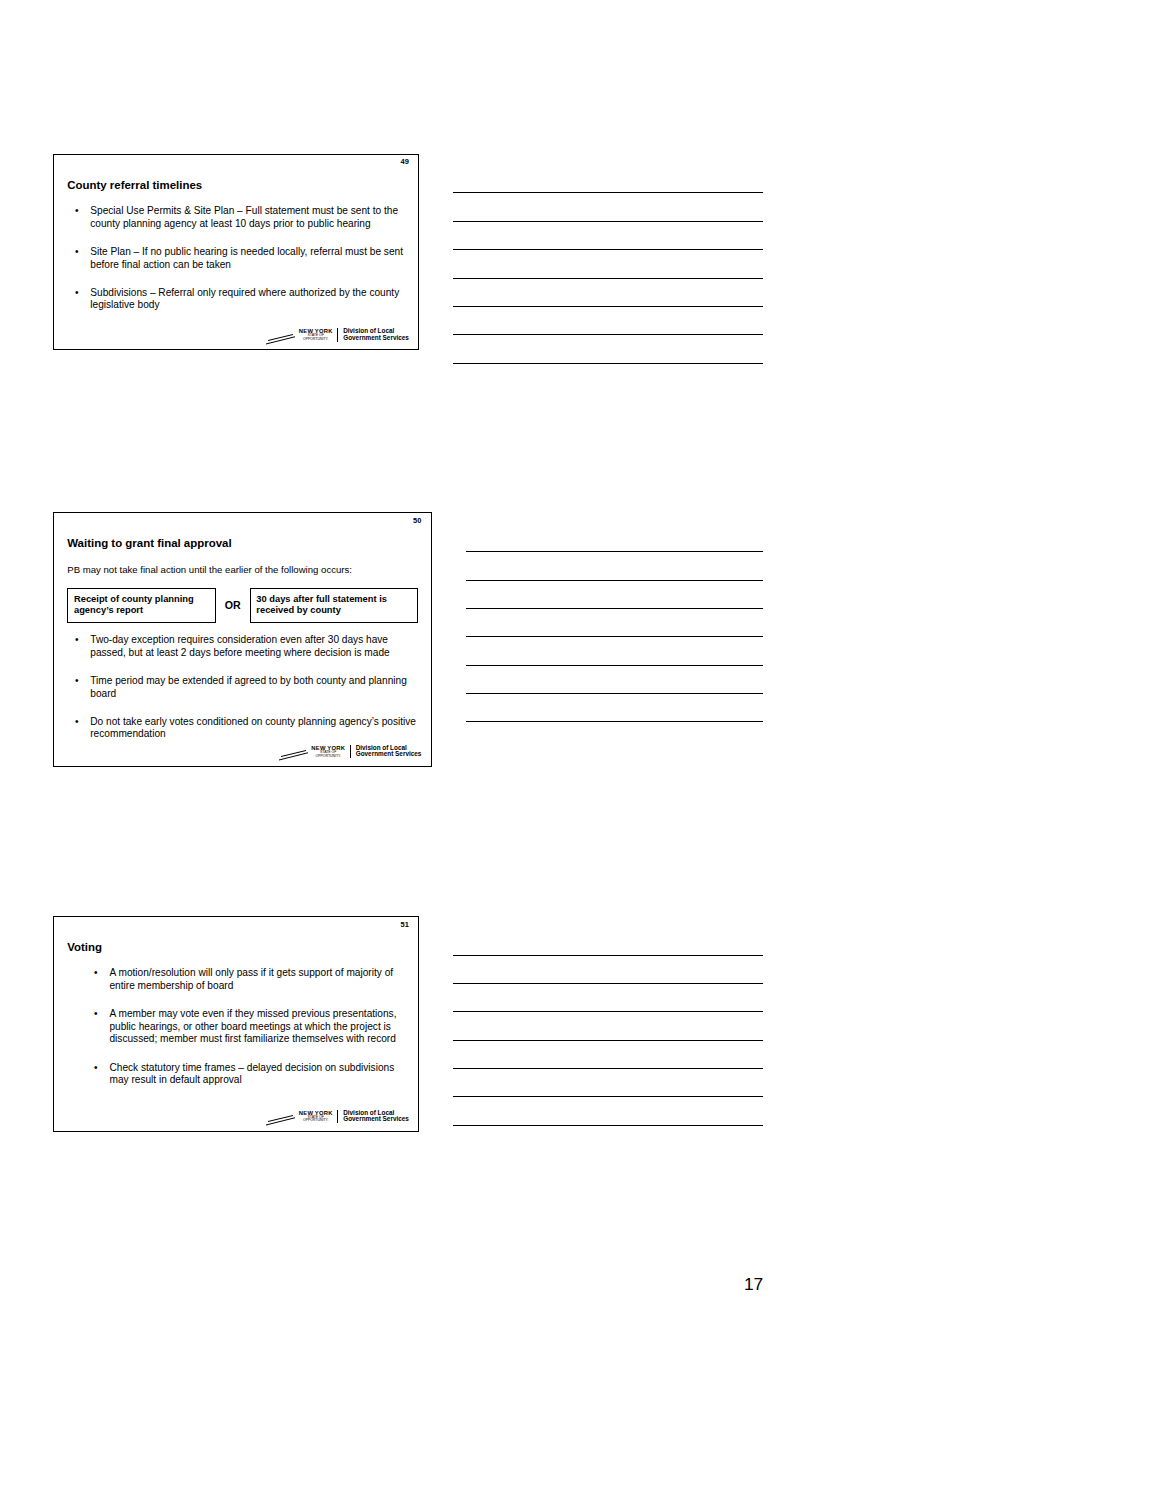49
County referral timelines
Special Use Permits & Site Plan – Full statement must be sent to the county planning agency at least 10 days prior to public hearing
Site Plan – If no public hearing is needed locally, referral must be sent before final action can be taken
Subdivisions – Referral only required where authorized by the county legislative body
NEW YORKSTATE OF
OPPORTUNITY.
Division of Local
Government Services
50
Waiting to grant final approval
PB may not take final action until the earlier of the following occurs:
Receipt of county planning agency’s report
OR
30 days after full statement is received by county
Two-day exception requires consideration even after 30 days have passed, but at least 2 days before meeting where decision is made
Time period may be extended if agreed to by both county and planning board
Do not take early votes conditioned on county planning agency’s positive recommendation
NEW YORKSTATE OF
OPPORTUNITY.
Division of Local
Government Services
51
Voting
A motion/resolution will only pass if it gets support of majority of entire membership of board
A member may vote even if they missed previous presentations, public hearings, or other board meetings at which the project is discussed; member must first familiarize themselves with record
Check statutory time frames – delayed decision on subdivisions may result in default approval
NEW YORKSTATE OF
OPPORTUNITY.
Division of Local
Government Services
17